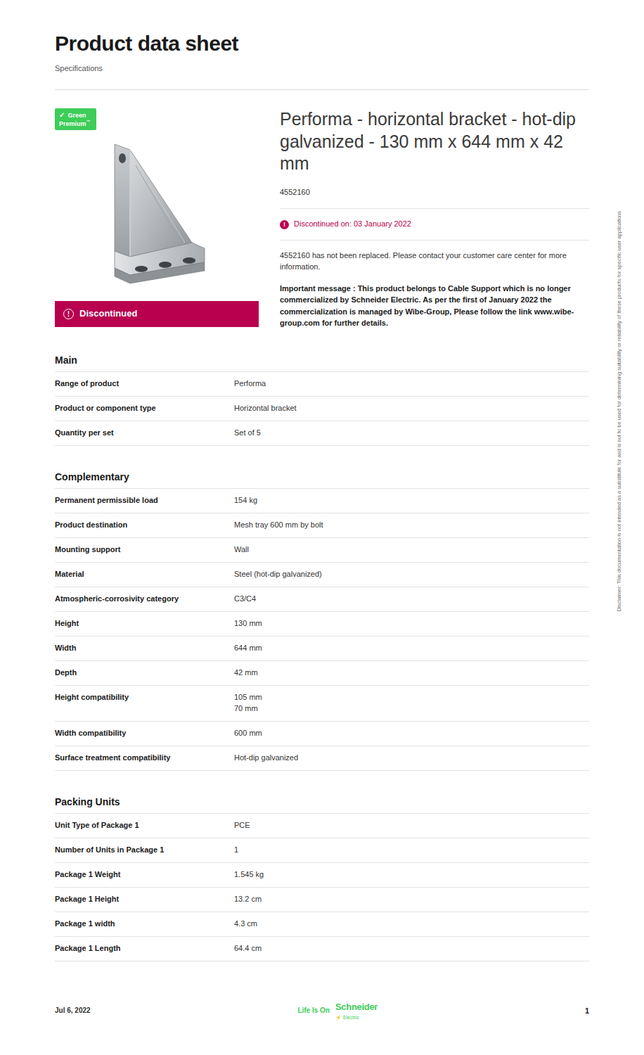Product data sheet
Specifications
✓ Green
Premium™
! Discontinued
Performa - horizontal bracket - hot-dip galvanized - 130 mm x 644 mm x 42 mm
4552160
! Discontinued on: 03 January 2022
4552160 has not been replaced. Please contact your customer care center for more information.
Important message : This product belongs to Cable Support which is no longer commercialized by Schneider Electric. As per the first of January 2022 the commercialization is managed by Wibe-Group, Please follow the link www.wibe-group.com for further details.
Main
| Range of product | Performa |
| Product or component type | Horizontal bracket |
| Quantity per set | Set of 5 |
Complementary
| Permanent permissible load | 154 kg |
| Product destination | Mesh tray 600 mm by bolt |
| Mounting support | Wall |
| Material | Steel (hot-dip galvanized) |
| Atmospheric-corrosivity category | C3/C4 |
| Height | 130 mm |
| Width | 644 mm |
| Depth | 42 mm |
| Height compatibility | 105 mm 70 mm |
| Width compatibility | 600 mm |
| Surface treatment compatibility | Hot-dip galvanized |
Packing Units
| Unit Type of Package 1 | PCE |
| Number of Units in Package 1 | 1 |
| Package 1 Weight | 1.545 kg |
| Package 1 Height | 13.2 cm |
| Package 1 width | 4.3 cm |
| Package 1 Length | 64.4 cm |
Disclaimer: This documentation is not intended as a substitute for and is not to be used for determining suitability or reliability of these products for specific user applications
Jul 6, 2022 Life Is On Schneider⚡ Electric 1